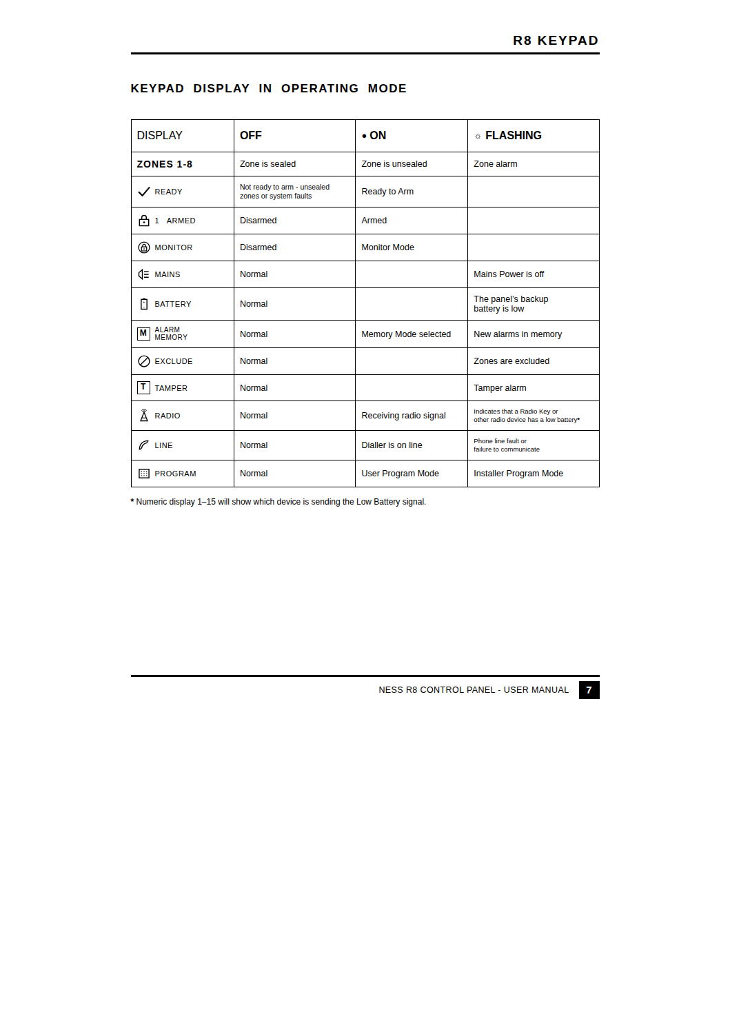R8 KEYPAD
KEYPAD DISPLAY IN OPERATING MODE
| DISPLAY | OFF | ● ON | ☼ FLASHING |
| --- | --- | --- | --- |
| ZONES 1-8 | Zone is sealed | Zone is unsealed | Zone alarm |
| READY | Not ready to arm - unsealed zones or system faults | Ready to Arm | |
| 1 ARMED | Disarmed | Armed | |
| MONITOR | Disarmed | Monitor Mode | |
| MAINS | Normal | | Mains Power is off |
| + − BATTERY | Normal | | The panel’s backup battery is low |
| M ALARM MEMORY | Normal | Memory Mode selected | New alarms in memory |
| EXCLUDE | Normal | | Zones are excluded |
| T TAMPER | Normal | | Tamper alarm |
| RADIO | Normal | Receiving radio signal | Indicates that a Radio Key or other radio device has a low battery * |
| LINE | Normal | Dialler is on line | Phone line fault or failure to communicate |
| PROGRAM | Normal | User Program Mode | Installer Program Mode |
* Numeric display 1–15 will show which device is sending the Low Battery signal.
NESS R8 CONTROL PANEL - USER MANUAL 7